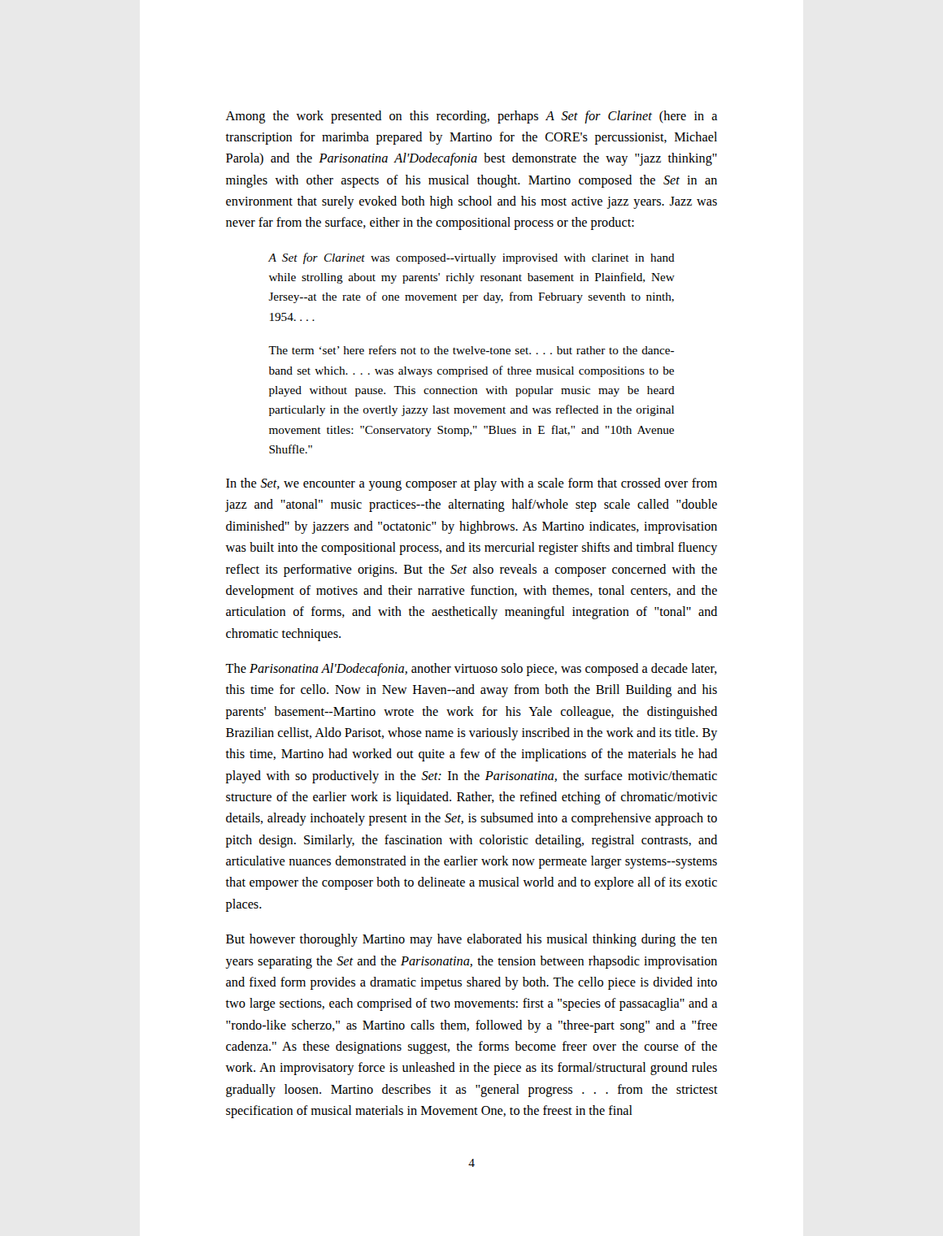Among the work presented on this recording, perhaps A Set for Clarinet (here in a transcription for marimba prepared by Martino for the CORE's percussionist, Michael Parola) and the Parisonatina Al'Dodecafonia best demonstrate the way "jazz thinking" mingles with other aspects of his musical thought. Martino composed the Set in an environment that surely evoked both high school and his most active jazz years. Jazz was never far from the surface, either in the compositional process or the product:
A Set for Clarinet was composed--virtually improvised with clarinet in hand while strolling about my parents' richly resonant basement in Plainfield, New Jersey--at the rate of one movement per day, from February seventh to ninth, 1954. . . .
The term ‘set’ here refers not to the twelve-tone set. . . . but rather to the dance-band set which. . . . was always comprised of three musical compositions to be played without pause. This connection with popular music may be heard particularly in the overtly jazzy last movement and was reflected in the original movement titles: "Conservatory Stomp," "Blues in E flat," and "10th Avenue Shuffle."
In the Set, we encounter a young composer at play with a scale form that crossed over from jazz and "atonal" music practices--the alternating half/whole step scale called "double diminished" by jazzers and "octatonic" by highbrows. As Martino indicates, improvisation was built into the compositional process, and its mercurial register shifts and timbral fluency reflect its performative origins. But the Set also reveals a composer concerned with the development of motives and their narrative function, with themes, tonal centers, and the articulation of forms, and with the aesthetically meaningful integration of "tonal" and chromatic techniques.
The Parisonatina Al'Dodecafonia, another virtuoso solo piece, was composed a decade later, this time for cello. Now in New Haven--and away from both the Brill Building and his parents' basement--Martino wrote the work for his Yale colleague, the distinguished Brazilian cellist, Aldo Parisot, whose name is variously inscribed in the work and its title. By this time, Martino had worked out quite a few of the implications of the materials he had played with so productively in the Set: In the Parisonatina, the surface motivic/thematic structure of the earlier work is liquidated. Rather, the refined etching of chromatic/motivic details, already inchoately present in the Set, is subsumed into a comprehensive approach to pitch design. Similarly, the fascination with coloristic detailing, registral contrasts, and articulative nuances demonstrated in the earlier work now permeate larger systems--systems that empower the composer both to delineate a musical world and to explore all of its exotic places.
But however thoroughly Martino may have elaborated his musical thinking during the ten years separating the Set and the Parisonatina, the tension between rhapsodic improvisation and fixed form provides a dramatic impetus shared by both. The cello piece is divided into two large sections, each comprised of two movements: first a "species of passacaglia" and a "rondo-like scherzo," as Martino calls them, followed by a "three-part song" and a "free cadenza." As these designations suggest, the forms become freer over the course of the work. An improvisatory force is unleashed in the piece as its formal/structural ground rules gradually loosen. Martino describes it as "general progress . . . from the strictest specification of musical materials in Movement One, to the freest in the final
4